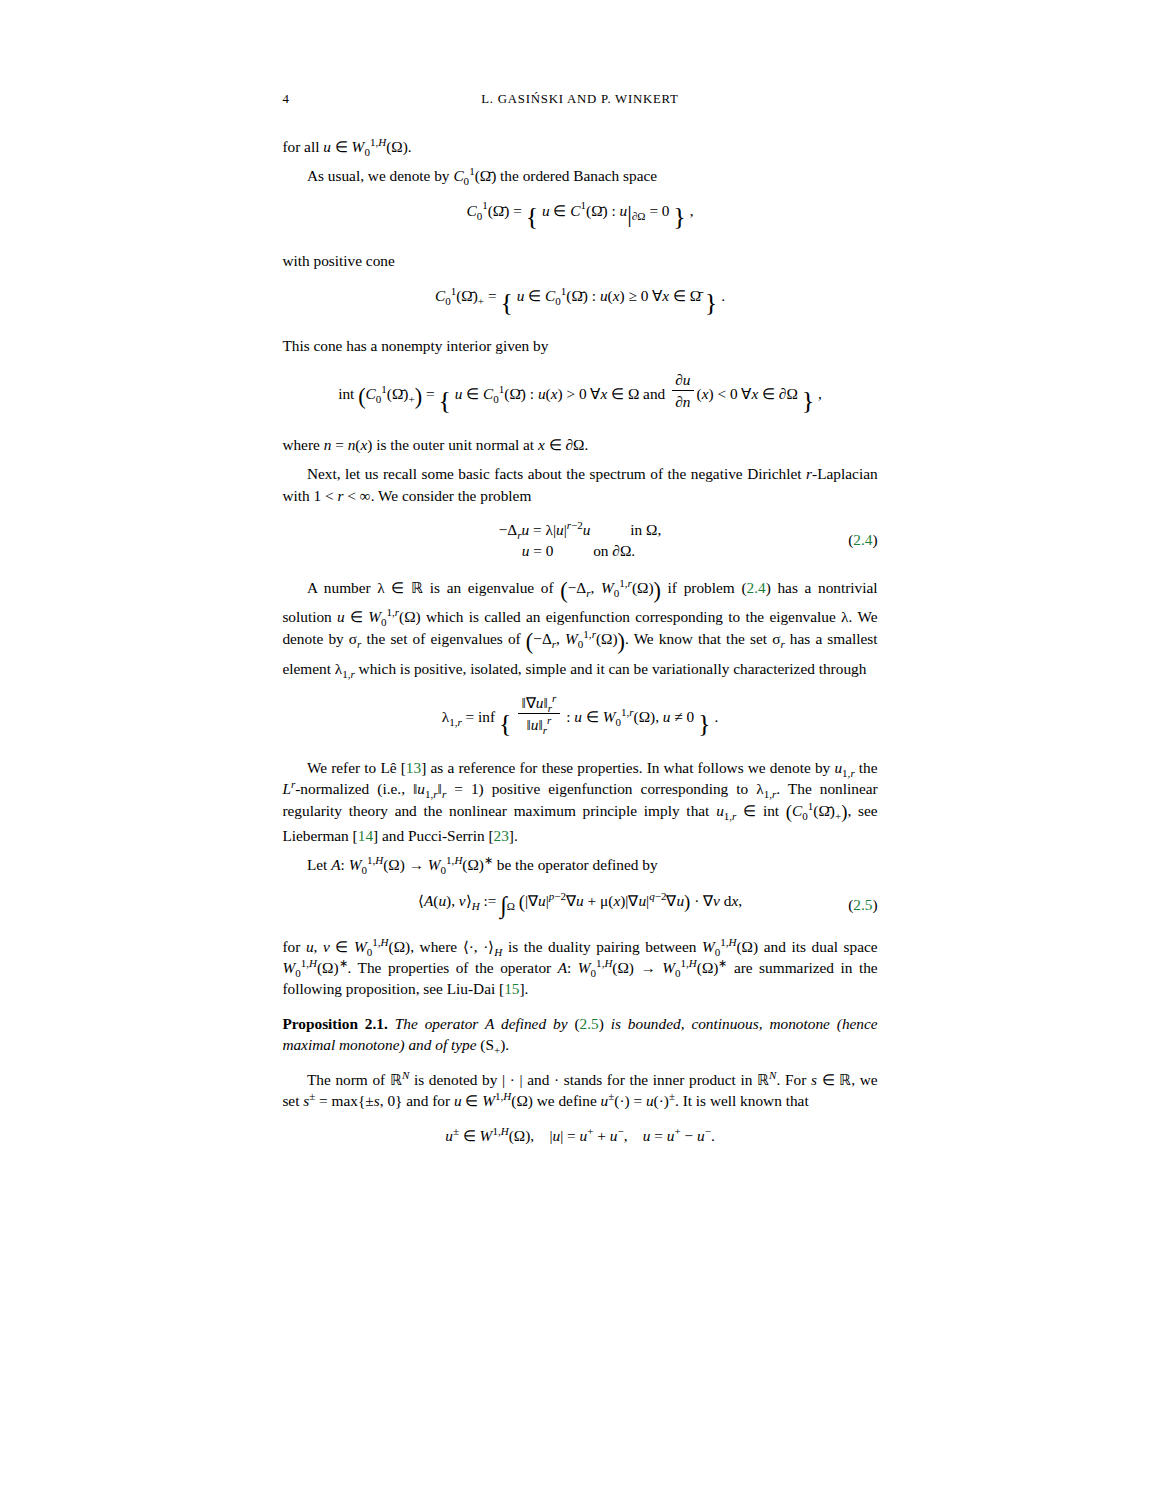4
L. GASIŃSKI AND P. WINKERT
for all u ∈ W01,H(Ω).
As usual, we denote by C01(Ω̄) the ordered Banach space
C01(Ω̄) = { u ∈ C1(Ω̄) : u|∂Ω = 0 } ,
with positive cone
C01(Ω̄)+ = { u ∈ C01(Ω̄) : u(x) ≥ 0 ∀x ∈ Ω̄ } .
This cone has a nonempty interior given by
int (C01(Ω̄)+) = { u ∈ C01(Ω̄) : u(x) > 0 ∀x ∈ Ω and ∂u∂n(x) < 0 ∀x ∈ ∂Ω } ,
where n = n(x) is the outer unit normal at x ∈ ∂Ω.
Next, let us recall some basic facts about the spectrum of the negative Dirichlet r-Laplacian with 1 < r < ∞. We consider the problem
−Δru = λ|u|r−2u in Ω, u = 0 on ∂Ω. (2.4)
A number λ ∈ ℝ is an eigenvalue of (−Δr, W01,r(Ω)) if problem (2.4) has a nontrivial solution u ∈ W01,r(Ω) which is called an eigenfunction corresponding to the eigenvalue λ. We denote by σr the set of eigenvalues of (−Δr, W01,r(Ω)). We know that the set σr has a smallest element λ1,r which is positive, isolated, simple and it can be variationally characterized through
λ1,r = inf { ‖∇u‖rr‖u‖rr : u ∈ W01,r(Ω), u ≠ 0 } .
We refer to Lê [13] as a reference for these properties. In what follows we denote by u1,r the Lr-normalized (i.e., ‖u1,r‖r = 1) positive eigenfunction corresponding to λ1,r. The nonlinear regularity theory and the nonlinear maximum principle imply that u1,r ∈ int (C01(Ω̄)+), see Lieberman [14] and Pucci-Serrin [23].
Let A: W01,H(Ω) → W01,H(Ω)∗ be the operator defined by
⟨A(u), v⟩H := ∫Ω (|∇u|p−2∇u + μ(x)|∇u|q−2∇u) · ∇v dx, (2.5)
for u, v ∈ W01,H(Ω), where ⟨·, ·⟩H is the duality pairing between W01,H(Ω) and its dual space W01,H(Ω)∗. The properties of the operator A: W01,H(Ω) → W01,H(Ω)∗ are summarized in the following proposition, see Liu-Dai [15].
Proposition 2.1. The operator A defined by (2.5) is bounded, continuous, monotone (hence maximal monotone) and of type (S+).
The norm of ℝN is denoted by | · | and · stands for the inner product in ℝN. For s ∈ ℝ, we set s± = max{±s, 0} and for u ∈ W1,H(Ω) we define u±(·) = u(·)±. It is well known that
u± ∈ W1,H(Ω), |u| = u+ + u−, u = u+ − u−.